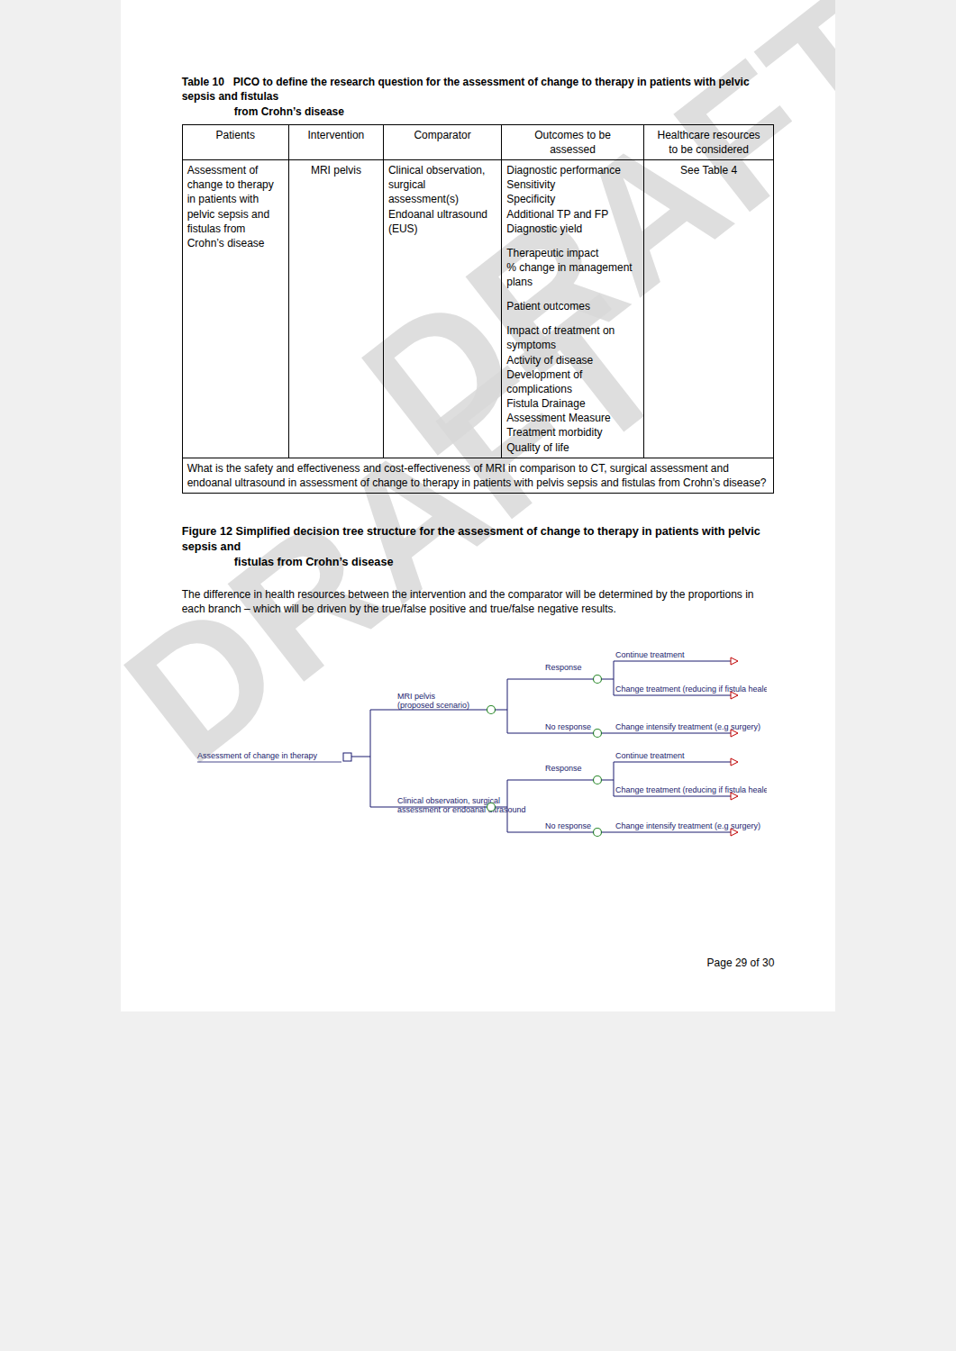DRAFT DRAFT
Table 10 PICO to define the research question for the assessment of change to therapy in patients with pelvic sepsis and fistulas from Crohn’s disease
| Patients | Intervention | Comparator | Outcomes to be assessed | Healthcare resources to be considered |
| --- | --- | --- | --- | --- |
| Assessment of change to therapy in patients with pelvic sepsis and fistulas from Crohn’s disease | MRI pelvis | Clinical observation, surgical assessment(s) Endoanal ultrasound (EUS) | Diagnostic performance Sensitivity Specificity Additional TP and FP Diagnostic yield Therapeutic impact % change in management plans Patient outcomes Impact of treatment on symptoms Activity of disease Development of complications Fistula Drainage Assessment Measure Treatment morbidity Quality of life | See Table 4 |
| What is the safety and effectiveness and cost-effectiveness of MRI in comparison to CT, surgical assessment and endoanal ultrasound in assessment of change to therapy in patients with pelvis sepsis and fistulas from Crohn’s disease? |
Figure 12 Simplified decision tree structure for the assessment of change to therapy in patients with pelvic sepsis and fistulas from Crohn’s disease
The difference in health resources between the intervention and the comparator will be determined by the proportions in each branch – which will be driven by the true/false positive and true/false negative results.
Assessment of change in therapy MRI pelvis (proposed scenario) Response No response Continue treatment Change treatment (reducing if fistula healed) Change intensify treatment (e.g surgery) Clinical observation, surgical assessment or endoanal ultrasound Response No response Continue treatment Change treatment (reducing if fistula healed) Change intensify treatment (e.g surgery)
Page 29 of 30